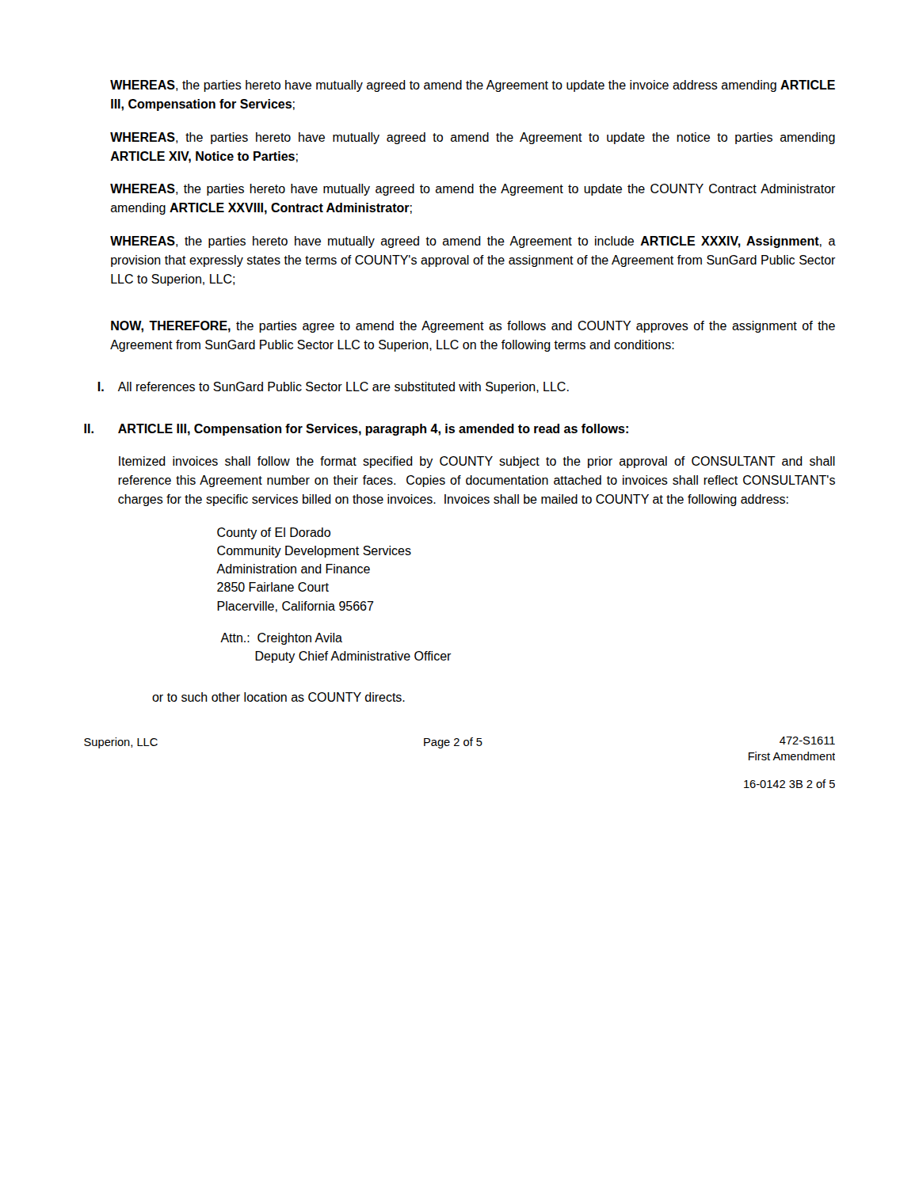WHEREAS, the parties hereto have mutually agreed to amend the Agreement to update the invoice address amending ARTICLE III, Compensation for Services;
WHEREAS, the parties hereto have mutually agreed to amend the Agreement to update the notice to parties amending ARTICLE XIV, Notice to Parties;
WHEREAS, the parties hereto have mutually agreed to amend the Agreement to update the COUNTY Contract Administrator amending ARTICLE XXVIII, Contract Administrator;
WHEREAS, the parties hereto have mutually agreed to amend the Agreement to include ARTICLE XXXIV, Assignment, a provision that expressly states the terms of COUNTY's approval of the assignment of the Agreement from SunGard Public Sector LLC to Superion, LLC;
NOW, THEREFORE, the parties agree to amend the Agreement as follows and COUNTY approves of the assignment of the Agreement from SunGard Public Sector LLC to Superion, LLC on the following terms and conditions:
I.
All references to SunGard Public Sector LLC are substituted with Superion, LLC.
II.
ARTICLE III, Compensation for Services, paragraph 4, is amended to read as follows:
Itemized invoices shall follow the format specified by COUNTY subject to the prior approval of CONSULTANT and shall reference this Agreement number on their faces. Copies of documentation attached to invoices shall reflect CONSULTANT's charges for the specific services billed on those invoices. Invoices shall be mailed to COUNTY at the following address:
County of El Dorado
Community Development Services
Administration and Finance
2850 Fairlane Court
Placerville, California 95667
Attn.: Creighton Avila
Deputy Chief Administrative Officer
or to such other location as COUNTY directs.
Superion, LLC
Page 2 of 5
472-S1611
First Amendment
16-0142 3B 2 of 5